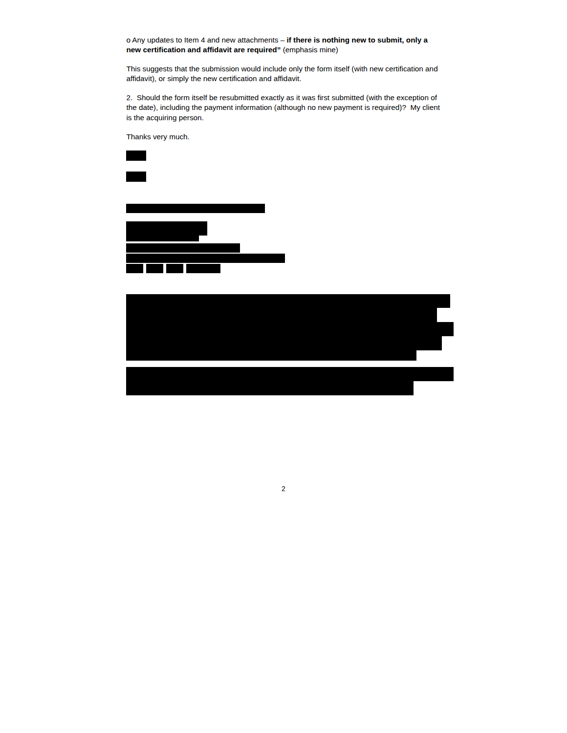o Any updates to Item 4 and new attachments – if there is nothing new to submit, only a new certification and affidavit are required” (emphasis mine)
This suggests that the submission would include only the form itself (with new certification and affidavit), or simply the new certification and affidavit.
2. Should the form itself be resubmitted exactly as it was first submitted (with the exception of the date), including the payment information (although no new payment is required)? My client is the acquiring person.
Thanks very much.
2